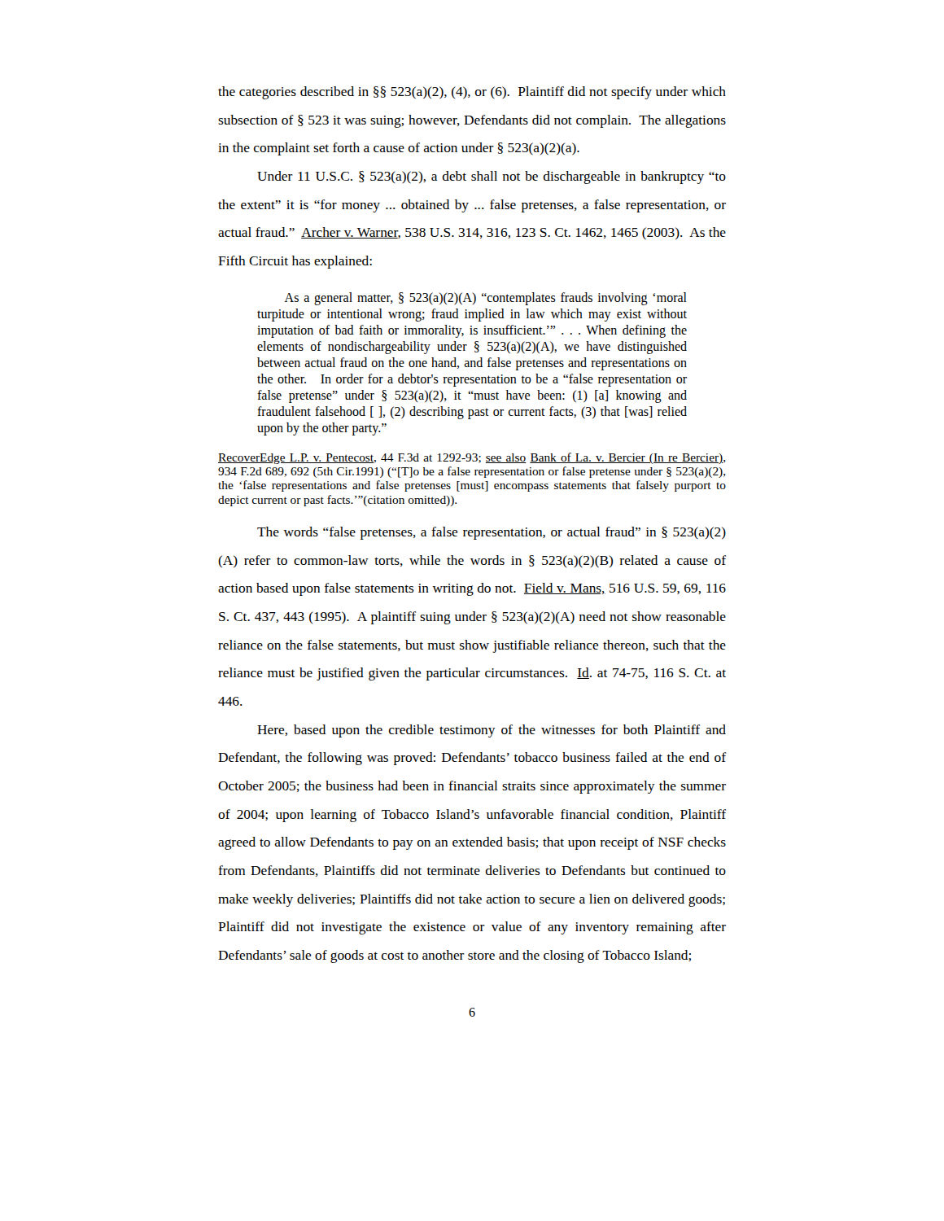the categories described in §§ 523(a)(2), (4), or (6). Plaintiff did not specify under which subsection of § 523 it was suing; however, Defendants did not complain. The allegations in the complaint set forth a cause of action under § 523(a)(2)(a).
Under 11 U.S.C. § 523(a)(2), a debt shall not be dischargeable in bankruptcy “to the extent” it is “for money ... obtained by ... false pretenses, a false representation, or actual fraud.” Archer v. Warner, 538 U.S. 314, 316, 123 S. Ct. 1462, 1465 (2003). As the Fifth Circuit has explained:
As a general matter, § 523(a)(2)(A) “contemplates frauds involving ‘moral turpitude or intentional wrong; fraud implied in law which may exist without imputation of bad faith or immorality, is insufficient.’” . . . When defining the elements of nondischargeability under § 523(a)(2)(A), we have distinguished between actual fraud on the one hand, and false pretenses and representations on the other. In order for a debtor's representation to be a “false representation or false pretense” under § 523(a)(2), it “must have been: (1) [a] knowing and fraudulent falsehood [ ], (2) describing past or current facts, (3) that [was] relied upon by the other party.”
RecoverEdge L.P. v. Pentecost, 44 F.3d at 1292-93; see also Bank of La. v. Bercier (In re Bercier), 934 F.2d 689, 692 (5th Cir.1991) (“[T]o be a false representation or false pretense under § 523(a)(2), the ‘false representations and false pretenses [must] encompass statements that falsely purport to depict current or past facts.’”(citation omitted)).
The words “false pretenses, a false representation, or actual fraud” in § 523(a)(2)(A) refer to common-law torts, while the words in § 523(a)(2)(B) related a cause of action based upon false statements in writing do not. Field v. Mans, 516 U.S. 59, 69, 116 S. Ct. 437, 443 (1995). A plaintiff suing under § 523(a)(2)(A) need not show reasonable reliance on the false statements, but must show justifiable reliance thereon, such that the reliance must be justified given the particular circumstances. Id. at 74-75, 116 S. Ct. at 446.
Here, based upon the credible testimony of the witnesses for both Plaintiff and Defendant, the following was proved: Defendants’ tobacco business failed at the end of October 2005; the business had been in financial straits since approximately the summer of 2004; upon learning of Tobacco Island’s unfavorable financial condition, Plaintiff agreed to allow Defendants to pay on an extended basis; that upon receipt of NSF checks from Defendants, Plaintiffs did not terminate deliveries to Defendants but continued to make weekly deliveries; Plaintiffs did not take action to secure a lien on delivered goods; Plaintiff did not investigate the existence or value of any inventory remaining after Defendants’ sale of goods at cost to another store and the closing of Tobacco Island;
6